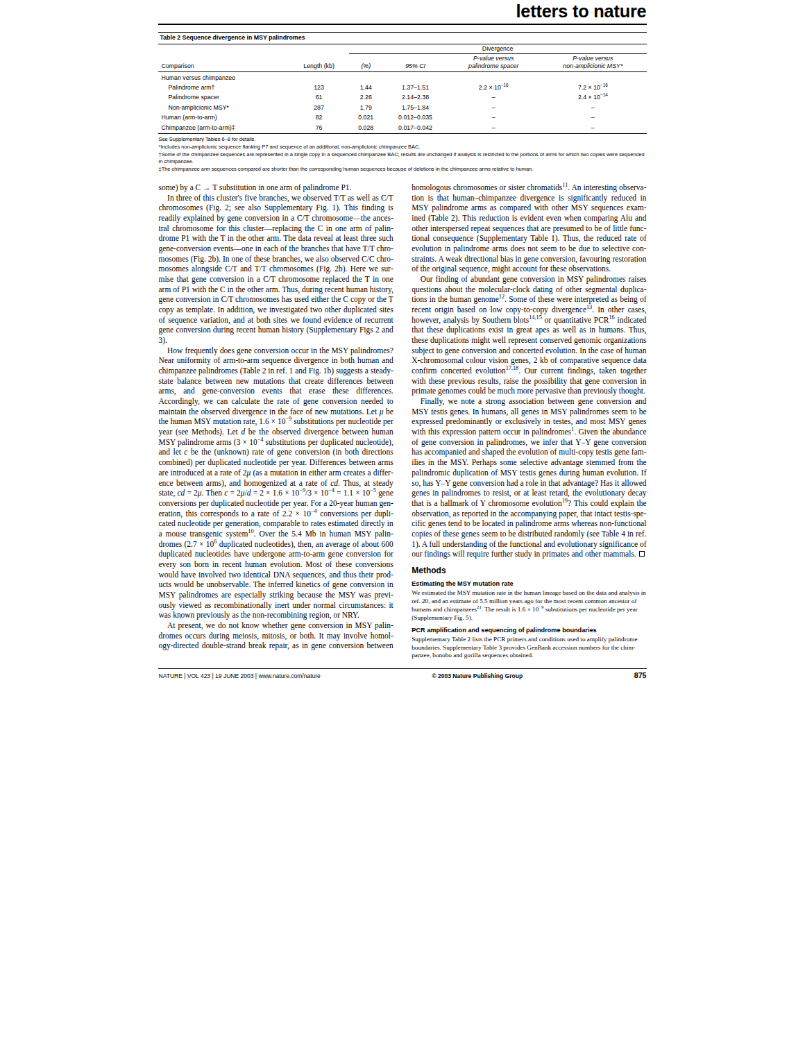letters to nature
Table 2 Sequence divergence in MSY palindromes
| | | Divergence |
| --- | --- | --- |
| Comparison | Length (kb) | (%) | 95% CI | P-value versus palindrome spacer | P-value versus non-amplicionic MSY* |
| Human versus chimpanzee | | | | | |
| Palindrome arm† | 123 | 1.44 | 1.37–1.51 | 2.2 × 10 −16 | 7.2 × 10 −16 |
| Palindrome spacer | 61 | 2.26 | 2.14–2.38 | – | 2.4 × 10 −14 |
| Non-amplicionic MSY* | 287 | 1.79 | 1.75–1.84 | – | – |
| Human (arm-to-arm) | 82 | 0.021 | 0.012–0.035 | – | – |
| Chimpanzee (arm-to-arm)‡ | 76 | 0.028 | 0.017–0.042 | – | – |
See Supplementary Tables 6–8 for details.
*Includes non-amplicionic sequence flanking P7 and sequence of an additional, non-amplicionic chimpanzee BAC.
†Some of the chimpanzee sequences are represented in a single copy in a sequenced chimpanzee BAC; results are unchanged if analysis is restricted to the portions of arms for which two copies were sequenced in chimpanzee.
‡The chimpanzee arm sequences compared are shorter than the corresponding human sequences because of deletions in the chimpanzee arms relative to human.
some) by a C → T substitution in one arm of palindrome P1.
In three of this cluster's five branches, we observed T/T as well as C/T chromosomes (Fig. 2; see also Supplementary Fig. 1). This finding is readily explained by gene conversion in a C/T chromosome—the ancestral chromosome for this cluster—replacing the C in one arm of palindrome P1 with the T in the other arm. The data reveal at least three such gene-conversion events—one in each of the branches that have T/T chromosomes (Fig. 2b). In one of these branches, we also observed C/C chromosomes alongside C/T and T/T chromosomes (Fig. 2b). Here we surmise that gene conversion in a C/T chromosome replaced the T in one arm of P1 with the C in the other arm. Thus, during recent human history, gene conversion in C/T chromosomes has used either the C copy or the T copy as template. In addition, we investigated two other duplicated sites of sequence variation, and at both sites we found evidence of recurrent gene conversion during recent human history (Supplementary Figs 2 and 3).
How frequently does gene conversion occur in the MSY palindromes? Near uniformity of arm-to-arm sequence divergence in both human and chimpanzee palindromes (Table 2 in ref. 1 and Fig. 1b) suggests a steady-state balance between new mutations that create differences between arms, and gene-conversion events that erase these differences. Accordingly, we can calculate the rate of gene conversion needed to maintain the observed divergence in the face of new mutations. Let μ be the human MSY mutation rate, 1.6 × 10−9 substitutions per nucleotide per year (see Methods). Let d be the observed divergence between human MSY palindrome arms (3 × 10−4 substitutions per duplicated nucleotide), and let c be the (unknown) rate of gene conversion (in both directions combined) per duplicated nucleotide per year. Differences between arms are introduced at a rate of 2μ (as a mutation in either arm creates a difference between arms), and homogenized at a rate of cd. Thus, at steady state, cd = 2μ. Then c = 2μ/d = 2 × 1.6 × 10−9/3 × 10−4 = 1.1 × 10−5 gene conversions per duplicated nucleotide per year. For a 20-year human generation, this corresponds to a rate of 2.2 × 10−4 conversions per duplicated nucleotide per generation, comparable to rates estimated directly in a mouse transgenic system10. Over the 5.4 Mb in human MSY palindromes (2.7 × 106 duplicated nucleotides), then, an average of about 600 duplicated nucleotides have undergone arm-to-arm gene conversion for every son born in recent human evolution. Most of these conversions would have involved two identical DNA sequences, and thus their products would be unobservable. The inferred kinetics of gene conversion in MSY palindromes are especially striking because the MSY was previously viewed as recombinationally inert under normal circumstances: it was known previously as the non-recombining region, or NRY.
At present, we do not know whether gene conversion in MSY palindromes occurs during meiosis, mitosis, or both. It may involve homology-directed double-strand break repair, as in gene conversion between homologous chromosomes or sister chromatids11. An interesting observation is that human–chimpanzee divergence is significantly reduced in MSY palindrome arms as compared with other MSY sequences examined (Table 2). This reduction is evident even when comparing Alu and other interspersed repeat sequences that are presumed to be of little functional consequence (Supplementary Table 1). Thus, the reduced rate of evolution in palindrome arms does not seem to be due to selective constraints. A weak directional bias in gene conversion, favouring restoration of the original sequence, might account for these observations.
Our finding of abundant gene conversion in MSY palindromes raises questions about the molecular-clock dating of other segmental duplications in the human genome12. Some of these were interpreted as being of recent origin based on low copy-to-copy divergence13. In other cases, however, analysis by Southern blots14,15 or quantitative PCR16 indicated that these duplications exist in great apes as well as in humans. Thus, these duplications might well represent conserved genomic organizations subject to gene conversion and concerted evolution. In the case of human X-chromosomal colour vision genes, 2 kb of comparative sequence data confirm concerted evolution17,18. Our current findings, taken together with these previous results, raise the possibility that gene conversion in primate genomes could be much more pervasive than previously thought.
Finally, we note a strong association between gene conversion and MSY testis genes. In humans, all genes in MSY palindromes seem to be expressed predominantly or exclusively in testes, and most MSY genes with this expression pattern occur in palindromes1. Given the abundance of gene conversion in palindromes, we infer that Y–Y gene conversion has accompanied and shaped the evolution of multi-copy testis gene families in the MSY. Perhaps some selective advantage stemmed from the palindromic duplication of MSY testis genes during human evolution. If so, has Y–Y gene conversion had a role in that advantage? Has it allowed genes in palindromes to resist, or at least retard, the evolutionary decay that is a hallmark of Y chromosome evolution19? This could explain the observation, as reported in the accompanying paper, that intact testis-specific genes tend to be located in palindrome arms whereas non-functional copies of these genes seem to be distributed randomly (see Table 4 in ref. 1). A full understanding of the functional and evolutionary significance of our findings will require further study in primates and other mammals.
Methods
Estimating the MSY mutation rate
We estimated the MSY mutation rate in the human lineage based on the data and analysis in ref. 20, and an estimate of 5.5 million years ago for the most recent common ancestor of humans and chimpanzees21. The result is 1.6 × 10−9 substitutions per nucleotide per year (Supplementary Fig. 5).
PCR amplification and sequencing of palindrome boundaries
Supplementary Table 2 lists the PCR primers and conditions used to amplify palindrome boundaries. Supplementary Table 3 provides GenBank accession numbers for the chimpanzee, bonobo and gorilla sequences obtained.
NATURE | VOL 423 | 19 JUNE 2003 | www.nature.com/nature
© 2003 Nature Publishing Group
875